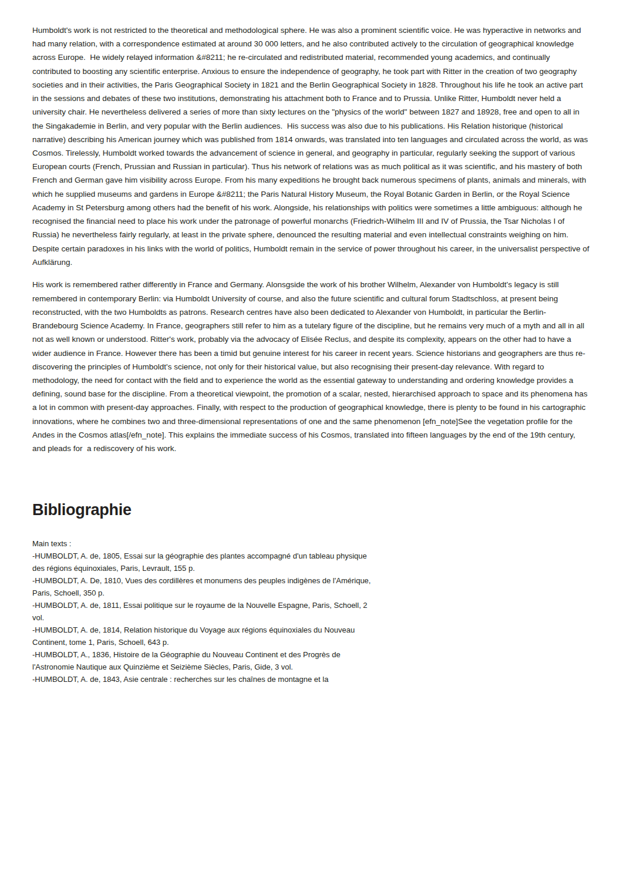Humboldt's work is not restricted to the theoretical and methodological sphere. He was also a prominent scientific voice. He was hyperactive in networks and had many relation, with a correspondence estimated at around 30 000 letters, and he also contributed actively to the circulation of geographical knowledge across Europe. He widely relayed information &#8211; he re-circulated and redistributed material, recommended young academics, and continually contributed to boosting any scientific enterprise. Anxious to ensure the independence of geography, he took part with Ritter in the creation of two geography societies and in their activities, the Paris Geographical Society in 1821 and the Berlin Geographical Society in 1828. Throughout his life he took an active part in the sessions and debates of these two institutions, demonstrating his attachment both to France and to Prussia. Unlike Ritter, Humboldt never held a university chair. He nevertheless delivered a series of more than sixty lectures on the "physics of the world" between 1827 and 18928, free and open to all in the Singakademie in Berlin, and very popular with the Berlin audiences. His success was also due to his publications. His Relation historique (historical narrative) describing his American journey which was published from 1814 onwards, was translated into ten languages and circulated across the world, as was Cosmos. Tirelessly, Humboldt worked towards the advancement of science in general, and geography in particular, regularly seeking the support of various European courts (French, Prussian and Russian in particular). Thus his network of relations was as much political as it was scientific, and his mastery of both French and German gave him visibility across Europe. From his many expeditions he brought back numerous specimens of plants, animals and minerals, with which he supplied museums and gardens in Europe &#8211; the Paris Natural History Museum, the Royal Botanic Garden in Berlin, or the Royal Science Academy in St Petersburg among others had the benefit of his work. Alongside, his relationships with politics were sometimes a little ambiguous: although he recognised the financial need to place his work under the patronage of powerful monarchs (Friedrich-Wilhelm III and IV of Prussia, the Tsar Nicholas I of Russia) he nevertheless fairly regularly, at least in the private sphere, denounced the resulting material and even intellectual constraints weighing on him. Despite certain paradoxes in his links with the world of politics, Humboldt remain in the service of power throughout his career, in the universalist perspective of Aufklärung.
His work is remembered rather differently in France and Germany. Alonsgside the work of his brother Wilhelm, Alexander von Humboldt's legacy is still remembered in contemporary Berlin: via Humboldt University of course, and also the future scientific and cultural forum Stadtschloss, at present being reconstructed, with the two Humboldts as patrons. Research centres have also been dedicated to Alexander von Humboldt, in particular the Berlin-Brandebourg Science Academy. In France, geographers still refer to him as a tutelary figure of the discipline, but he remains very much of a myth and all in all not as well known or understood. Ritter's work, probably via the advocacy of Elisée Reclus, and despite its complexity, appears on the other had to have a wider audience in France. However there has been a timid but genuine interest for his career in recent years. Science historians and geographers are thus re-discovering the principles of Humboldt's science, not only for their historical value, but also recognising their present-day relevance. With regard to methodology, the need for contact with the field and to experience the world as the essential gateway to understanding and ordering knowledge provides a defining, sound base for the discipline. From a theoretical viewpoint, the promotion of a scalar, nested, hierarchised approach to space and its phenomena has a lot in common with present-day approaches. Finally, with respect to the production of geographical knowledge, there is plenty to be found in his cartographic innovations, where he combines two and three-dimensional representations of one and the same phenomenon [efn_note]See the vegetation profile for the Andes in the Cosmos atlas[/efn_note]. This explains the immediate success of his Cosmos, translated into fifteen languages by the end of the 19th century, and pleads for a rediscovery of his work.
Bibliographie
Main texts :
-HUMBOLDT, A. de, 1805, Essai sur la géographie des plantes accompagné d'un tableau physique
des régions équinoxiales, Paris, Levrault, 155 p.
-HUMBOLDT, A. De, 1810, Vues des cordillères et monumens des peuples indigènes de l'Amérique,
Paris, Schoell, 350 p.
-HUMBOLDT, A. de, 1811, Essai politique sur le royaume de la Nouvelle Espagne, Paris, Schoell, 2
vol.
-HUMBOLDT, A. de, 1814, Relation historique du Voyage aux régions équinoxiales du Nouveau
Continent, tome 1, Paris, Schoell, 643 p.
-HUMBOLDT, A., 1836, Histoire de la Géographie du Nouveau Continent et des Progrès de
l'Astronomie Nautique aux Quinzième et Seizième Siècles, Paris, Gide, 3 vol.
-HUMBOLDT, A. de, 1843, Asie centrale : recherches sur les chaînes de montagne et la